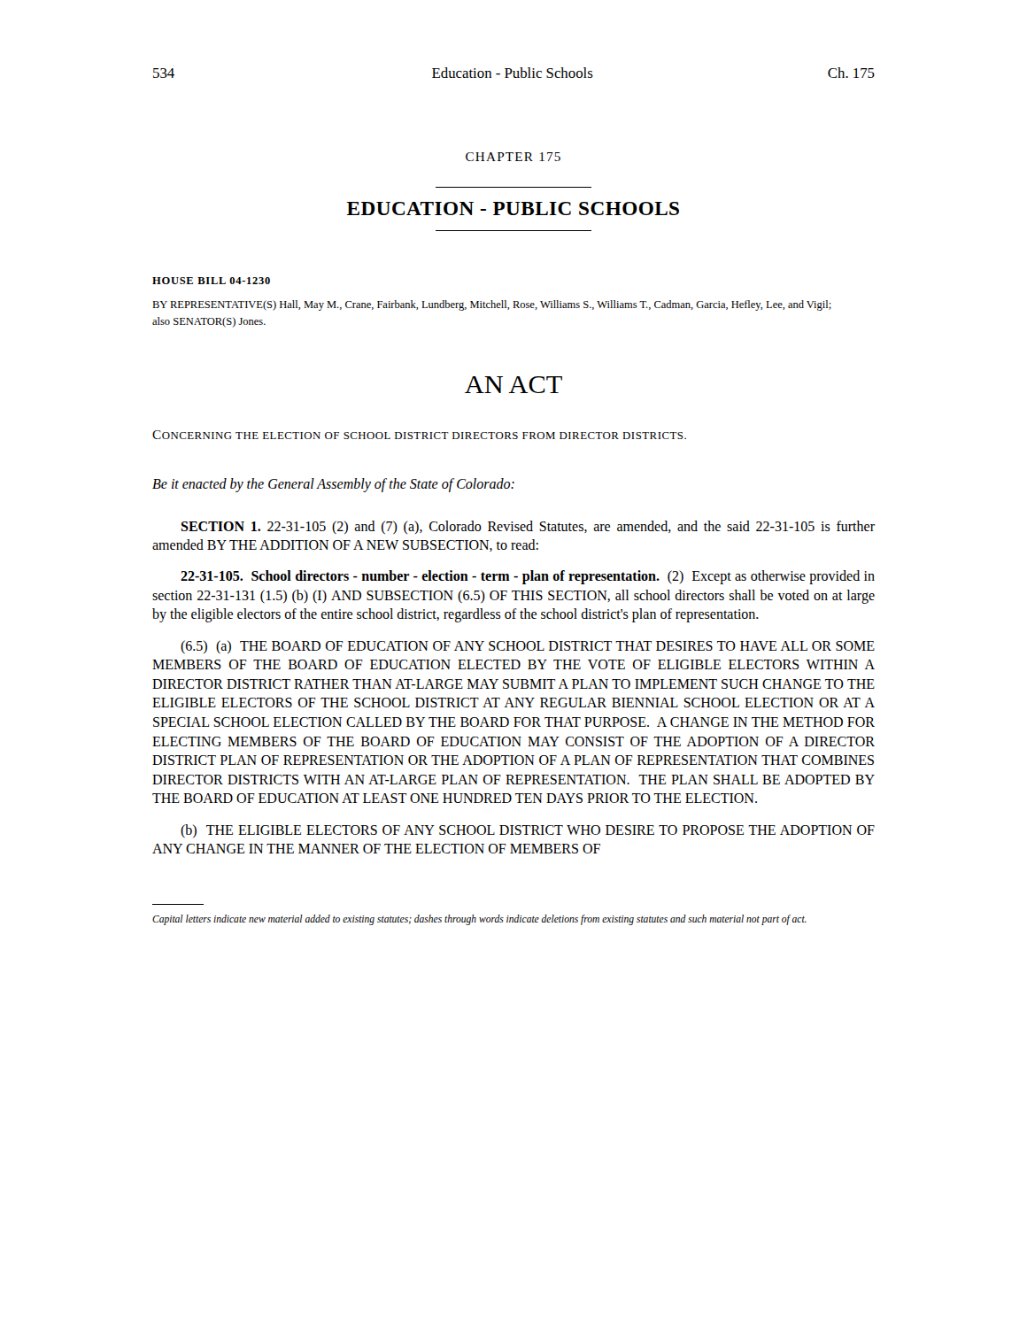534 Education - Public Schools Ch. 175
CHAPTER 175
EDUCATION - PUBLIC SCHOOLS
HOUSE BILL 04-1230
BY REPRESENTATIVE(S) Hall, May M., Crane, Fairbank, Lundberg, Mitchell, Rose, Williams S., Williams T., Cadman, Garcia, Hefley, Lee, and Vigil;
also SENATOR(S) Jones.
AN ACT
CONCERNING THE ELECTION OF SCHOOL DISTRICT DIRECTORS FROM DIRECTOR DISTRICTS.
Be it enacted by the General Assembly of the State of Colorado:
SECTION 1. 22-31-105 (2) and (7) (a), Colorado Revised Statutes, are amended, and the said 22-31-105 is further amended BY THE ADDITION OF A NEW SUBSECTION, to read:
22-31-105. School directors - number - election - term - plan of representation. (2) Except as otherwise provided in section 22-31-131 (1.5) (b) (I) AND SUBSECTION (6.5) OF THIS SECTION, all school directors shall be voted on at large by the eligible electors of the entire school district, regardless of the school district's plan of representation.
(6.5) (a) THE BOARD OF EDUCATION OF ANY SCHOOL DISTRICT THAT DESIRES TO HAVE ALL OR SOME MEMBERS OF THE BOARD OF EDUCATION ELECTED BY THE VOTE OF ELIGIBLE ELECTORS WITHIN A DIRECTOR DISTRICT RATHER THAN AT-LARGE MAY SUBMIT A PLAN TO IMPLEMENT SUCH CHANGE TO THE ELIGIBLE ELECTORS OF THE SCHOOL DISTRICT AT ANY REGULAR BIENNIAL SCHOOL ELECTION OR AT A SPECIAL SCHOOL ELECTION CALLED BY THE BOARD FOR THAT PURPOSE. A CHANGE IN THE METHOD FOR ELECTING MEMBERS OF THE BOARD OF EDUCATION MAY CONSIST OF THE ADOPTION OF A DIRECTOR DISTRICT PLAN OF REPRESENTATION OR THE ADOPTION OF A PLAN OF REPRESENTATION THAT COMBINES DIRECTOR DISTRICTS WITH AN AT-LARGE PLAN OF REPRESENTATION. THE PLAN SHALL BE ADOPTED BY THE BOARD OF EDUCATION AT LEAST ONE HUNDRED TEN DAYS PRIOR TO THE ELECTION.
(b) THE ELIGIBLE ELECTORS OF ANY SCHOOL DISTRICT WHO DESIRE TO PROPOSE THE ADOPTION OF ANY CHANGE IN THE MANNER OF THE ELECTION OF MEMBERS OF
Capital letters indicate new material added to existing statutes; dashes through words indicate deletions from existing statutes and such material not part of act.